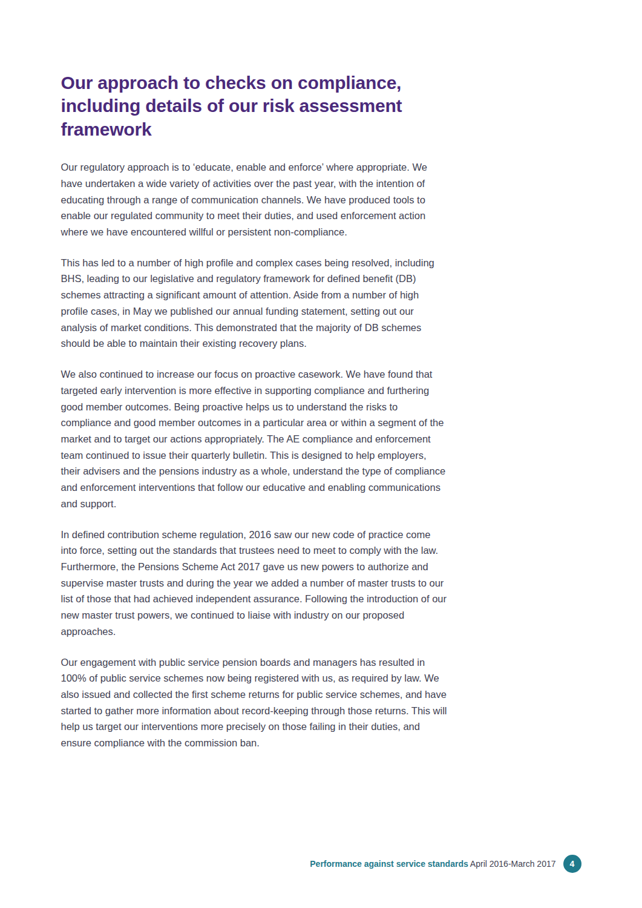Our approach to checks on compliance, including details of our risk assessment framework
Our regulatory approach is to ‘educate, enable and enforce’ where appropriate. We have undertaken a wide variety of activities over the past year, with the intention of educating through a range of communication channels. We have produced tools to enable our regulated community to meet their duties, and used enforcement action where we have encountered willful or persistent non-compliance.
This has led to a number of high profile and complex cases being resolved, including BHS, leading to our legislative and regulatory framework for defined benefit (DB) schemes attracting a significant amount of attention. Aside from a number of high profile cases, in May we published our annual funding statement, setting out our analysis of market conditions. This demonstrated that the majority of DB schemes should be able to maintain their existing recovery plans.
We also continued to increase our focus on proactive casework. We have found that targeted early intervention is more effective in supporting compliance and furthering good member outcomes. Being proactive helps us to understand the risks to compliance and good member outcomes in a particular area or within a segment of the market and to target our actions appropriately. The AE compliance and enforcement team continued to issue their quarterly bulletin. This is designed to help employers, their advisers and the pensions industry as a whole, understand the type of compliance and enforcement interventions that follow our educative and enabling communications and support.
In defined contribution scheme regulation, 2016 saw our new code of practice come into force, setting out the standards that trustees need to meet to comply with the law. Furthermore, the Pensions Scheme Act 2017 gave us new powers to authorize and supervise master trusts and during the year we added a number of master trusts to our list of those that had achieved independent assurance. Following the introduction of our new master trust powers, we continued to liaise with industry on our proposed approaches.
Our engagement with public service pension boards and managers has resulted in 100% of public service schemes now being registered with us, as required by law. We also issued and collected the first scheme returns for public service schemes, and have started to gather more information about record-keeping through those returns. This will help us target our interventions more precisely on those failing in their duties, and ensure compliance with the commission ban.
Performance against service standards April 2016-March 2017 4